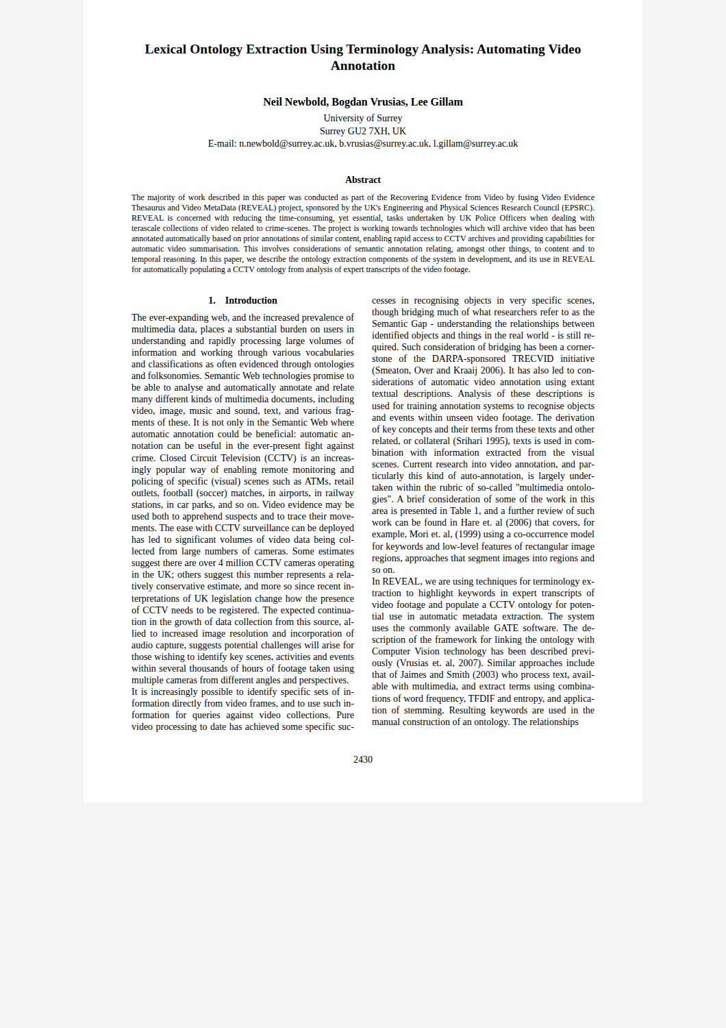Lexical Ontology Extraction Using Terminology Analysis: Automating Video Annotation
Neil Newbold, Bogdan Vrusias, Lee Gillam
University of Surrey
Surrey GU2 7XH, UK
E-mail: n.newbold@surrey.ac.uk, b.vrusias@surrey.ac.uk, l.gillam@surrey.ac.uk
Abstract
The majority of work described in this paper was conducted as part of the Recovering Evidence from Video by fusing Video Evidence Thesaurus and Video MetaData (REVEAL) project, sponsored by the UK's Engineering and Physical Sciences Research Council (EPSRC). REVEAL is concerned with reducing the time-consuming, yet essential, tasks undertaken by UK Police Officers when dealing with terascale collections of video related to crime-scenes. The project is working towards technologies which will archive video that has been annotated automatically based on prior annotations of similar content, enabling rapid access to CCTV archives and providing capabilities for automatic video summarisation. This involves considerations of semantic annotation relating, amongst other things, to content and to temporal reasoning. In this paper, we describe the ontology extraction components of the system in development, and its use in REVEAL for automatically populating a CCTV ontology from analysis of expert transcripts of the video footage.
1. Introduction
The ever-expanding web, and the increased prevalence of multimedia data, places a substantial burden on users in understanding and rapidly processing large volumes of information and working through various vocabularies and classifications as often evidenced through ontologies and folksonomies. Semantic Web technologies promise to be able to analyse and automatically annotate and relate many different kinds of multimedia documents, including video, image, music and sound, text, and various fragments of these. It is not only in the Semantic Web where automatic annotation could be beneficial: automatic annotation can be useful in the ever-present fight against crime. Closed Circuit Television (CCTV) is an increasingly popular way of enabling remote monitoring and policing of specific (visual) scenes such as ATMs, retail outlets, football (soccer) matches, in airports, in railway stations, in car parks, and so on. Video evidence may be used both to apprehend suspects and to trace their movements. The ease with CCTV surveillance can be deployed has led to significant volumes of video data being collected from large numbers of cameras. Some estimates suggest there are over 4 million CCTV cameras operating in the UK; others suggest this number represents a relatively conservative estimate, and more so since recent interpretations of UK legislation change how the presence of CCTV needs to be registered. The expected continuation in the growth of data collection from this source, allied to increased image resolution and incorporation of audio capture, suggests potential challenges will arise for those wishing to identify key scenes, activities and events within several thousands of hours of footage taken using multiple cameras from different angles and perspectives.
It is increasingly possible to identify specific sets of information directly from video frames, and to use such information for queries against video collections. Pure video processing to date has achieved some specific successes in recognising objects in very specific scenes, though bridging much of what researchers refer to as the Semantic Gap - understanding the relationships between identified objects and things in the real world - is still required. Such consideration of bridging has been a cornerstone of the DARPA-sponsored TRECVID initiative (Smeaton, Over and Kraaij 2006). It has also led to considerations of automatic video annotation using extant textual descriptions. Analysis of these descriptions is used for training annotation systems to recognise objects and events within unseen video footage. The derivation of key concepts and their terms from these texts and other related, or collateral (Srihari 1995), texts is used in combination with information extracted from the visual scenes. Current research into video annotation, and particularly this kind of auto-annotation, is largely undertaken within the rubric of so-called "multimedia ontologies". A brief consideration of some of the work in this area is presented in Table 1, and a further review of such work can be found in Hare et. al (2006) that covers, for example, Mori et. al, (1999) using a co-occurrence model for keywords and low-level features of rectangular image regions, approaches that segment images into regions and so on.
In REVEAL, we are using techniques for terminology extraction to highlight keywords in expert transcripts of video footage and populate a CCTV ontology for potential use in automatic metadata extraction. The system uses the commonly available GATE software. The description of the framework for linking the ontology with Computer Vision technology has been described previously (Vrusias et. al, 2007). Similar approaches include that of Jaimes and Smith (2003) who process text, available with multimedia, and extract terms using combinations of word frequency, TFDIF and entropy, and application of stemming. Resulting keywords are used in the manual construction of an ontology. The relationships
2430